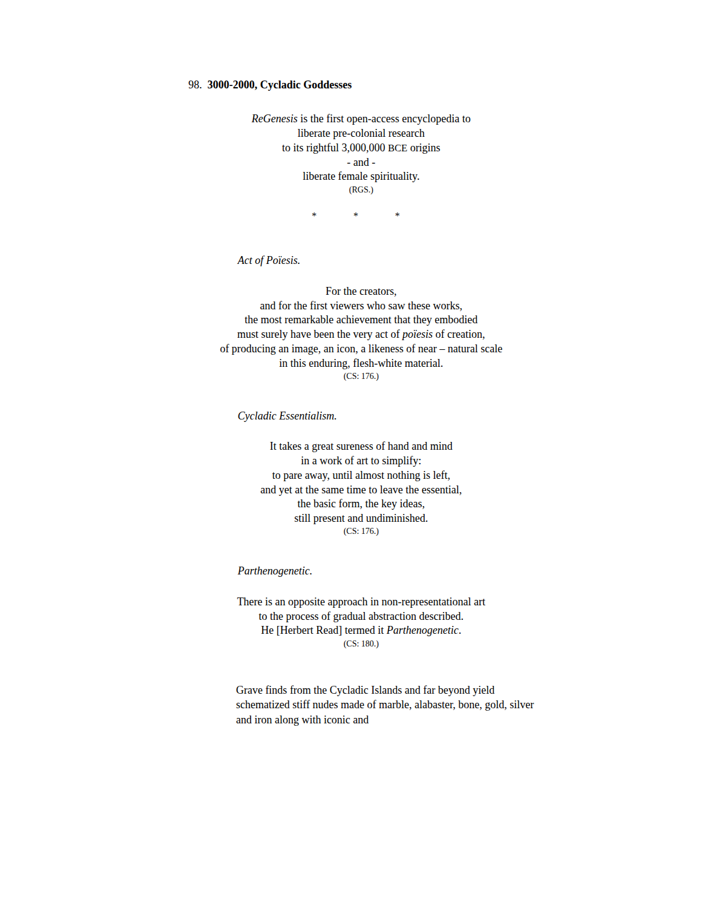98. 3000-2000, Cycladic Goddesses
ReGenesis is the first open-access encyclopedia to
liberate pre-colonial research
to its rightful 3,000,000 BCE origins
- and -
liberate female spirituality.
(RGS.)
* * *
Act of Poïesis.
For the creators,
and for the first viewers who saw these works,
the most remarkable achievement that they embodied
must surely have been the very act of poïesis of creation,
of producing an image, an icon, a likeness of near – natural scale
in this enduring, flesh-white material.
(CS: 176.)
Cycladic Essentialism.
It takes a great sureness of hand and mind
in a work of art to simplify:
to pare away, until almost nothing is left,
and yet at the same time to leave the essential,
the basic form, the key ideas,
still present and undiminished.
(CS: 176.)
Parthenogenetic.
There is an opposite approach in non-representational art
to the process of gradual abstraction described.
He [Herbert Read] termed it Parthenogenetic.
(CS: 180.)
Grave finds from the Cycladic Islands and far beyond yield schematized stiff nudes made of marble, alabaster, bone, gold, silver and iron along with iconic and